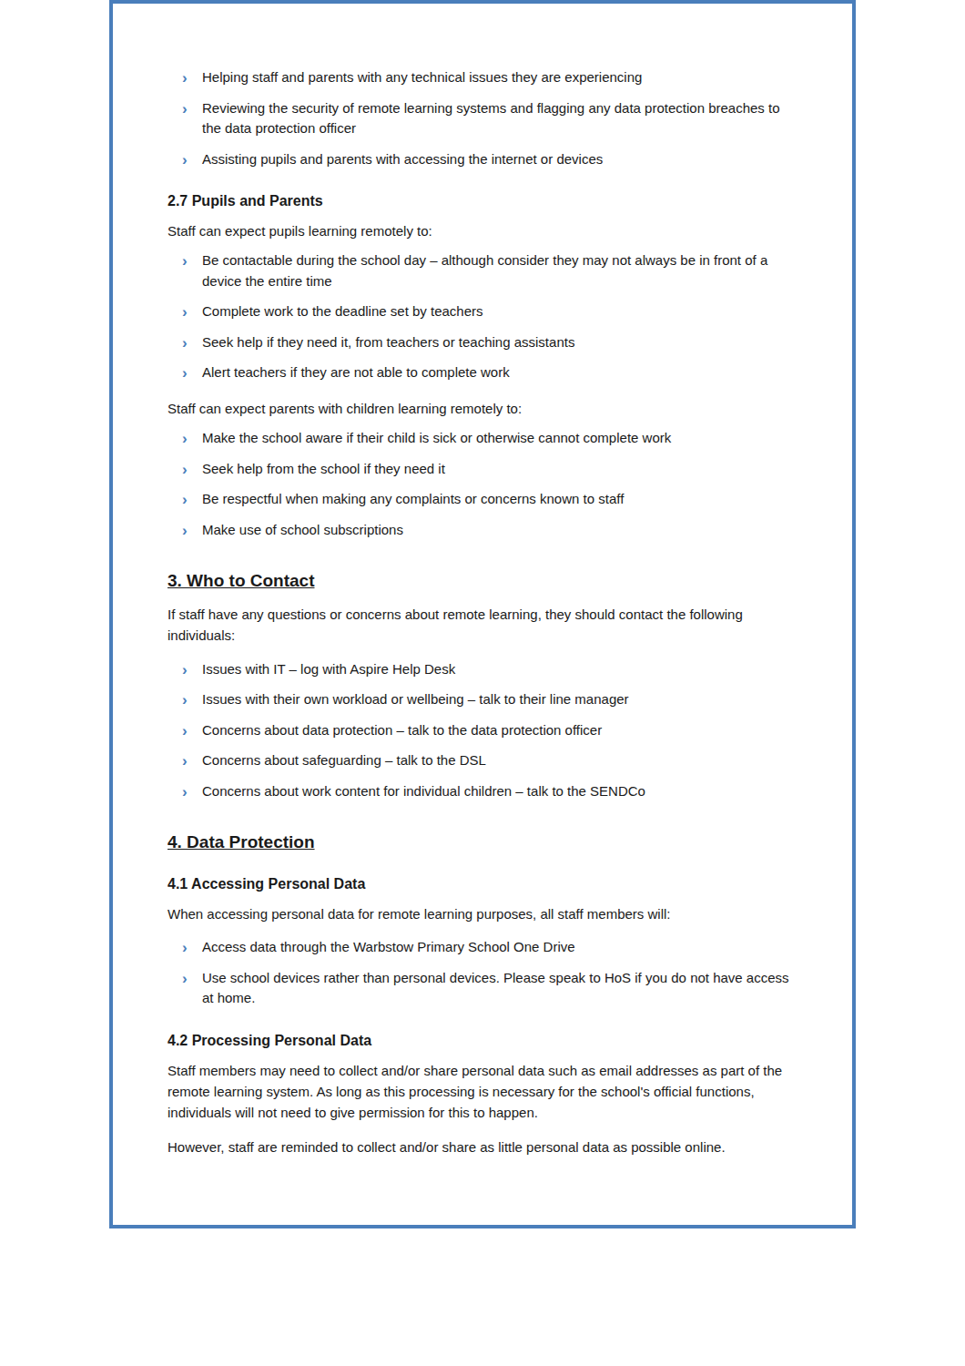Helping staff and parents with any technical issues they are experiencing
Reviewing the security of remote learning systems and flagging any data protection breaches to the data protection officer
Assisting pupils and parents with accessing the internet or devices
2.7 Pupils and Parents
Staff can expect pupils learning remotely to:
Be contactable during the school day – although consider they may not always be in front of a device the entire time
Complete work to the deadline set by teachers
Seek help if they need it, from teachers or teaching assistants
Alert teachers if they are not able to complete work
Staff can expect parents with children learning remotely to:
Make the school aware if their child is sick or otherwise cannot complete work
Seek help from the school if they need it
Be respectful when making any complaints or concerns known to staff
Make use of school subscriptions
3. Who to Contact
If staff have any questions or concerns about remote learning, they should contact the following individuals:
Issues with IT – log with Aspire Help Desk
Issues with their own workload or wellbeing – talk to their line manager
Concerns about data protection – talk to the data protection officer
Concerns about safeguarding – talk to the DSL
Concerns about work content for individual children – talk to the SENDCo
4. Data Protection
4.1 Accessing Personal Data
When accessing personal data for remote learning purposes, all staff members will:
Access data through the Warbstow Primary School One Drive
Use school devices rather than personal devices. Please speak to HoS if you do not have access at home.
4.2 Processing Personal Data
Staff members may need to collect and/or share personal data such as email addresses as part of the remote learning system. As long as this processing is necessary for the school's official functions, individuals will not need to give permission for this to happen.
However, staff are reminded to collect and/or share as little personal data as possible online.